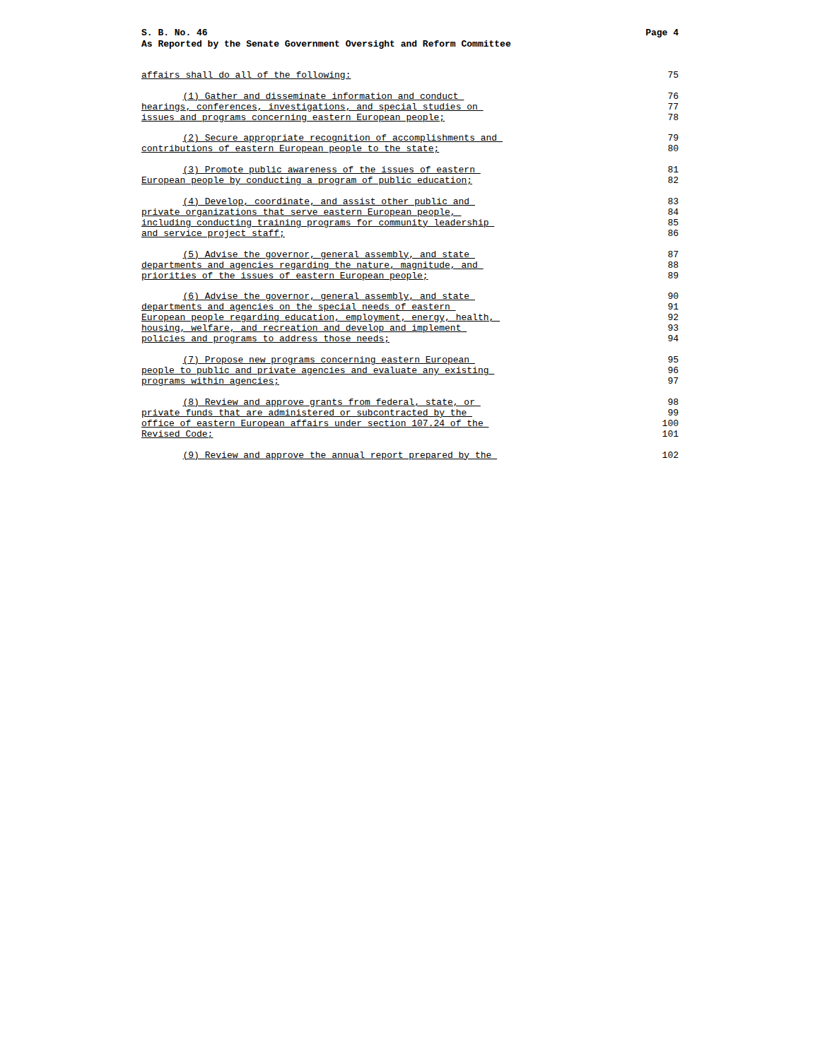S. B. No. 46 Page 4
As Reported by the Senate Government Oversight and Reform Committee
affairs shall do all of the following: 75
(1) Gather and disseminate information and conduct 76
hearings, conferences, investigations, and special studies on 77
issues and programs concerning eastern European people; 78
(2) Secure appropriate recognition of accomplishments and 79
contributions of eastern European people to the state; 80
(3) Promote public awareness of the issues of eastern 81
European people by conducting a program of public education; 82
(4) Develop, coordinate, and assist other public and 83
private organizations that serve eastern European people, 84
including conducting training programs for community leadership 85
and service project staff; 86
(5) Advise the governor, general assembly, and state 87
departments and agencies regarding the nature, magnitude, and 88
priorities of the issues of eastern European people; 89
(6) Advise the governor, general assembly, and state 90
departments and agencies on the special needs of eastern 91
European people regarding education, employment, energy, health, 92
housing, welfare, and recreation and develop and implement 93
policies and programs to address those needs; 94
(7) Propose new programs concerning eastern European 95
people to public and private agencies and evaluate any existing 96
programs within agencies; 97
(8) Review and approve grants from federal, state, or 98
private funds that are administered or subcontracted by the 99
office of eastern European affairs under section 107.24 of the 100
Revised Code; 101
(9) Review and approve the annual report prepared by the 102